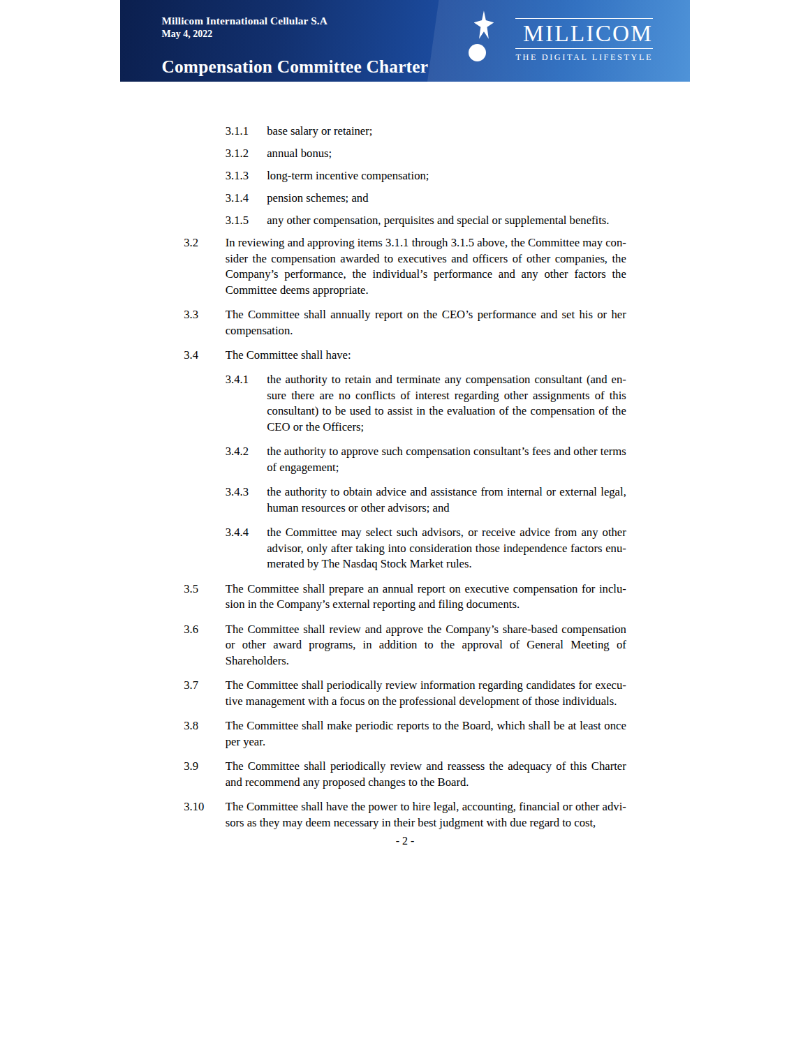Millicom International Cellular S.A
May 4, 2022
Compensation Committee Charter
MILLICOM
THE DIGITAL LIFESTYLE
3.1.1
base salary or retainer;
3.1.2
annual bonus;
3.1.3
long-term incentive compensation;
3.1.4
pension schemes; and
3.1.5
any other compensation, perquisites and special or supplemental benefits.
3.2
In reviewing and approving items 3.1.1 through 3.1.5 above, the Committee may consider the compensation awarded to executives and officers of other companies, the Company’s performance, the individual’s performance and any other factors the Committee deems appropriate.
3.3
The Committee shall annually report on the CEO’s performance and set his or her compensation.
3.4
The Committee shall have:
3.4.1
the authority to retain and terminate any compensation consultant (and ensure there are no conflicts of interest regarding other assignments of this consultant) to be used to assist in the evaluation of the compensation of the CEO or the Officers;
3.4.2
the authority to approve such compensation consultant’s fees and other terms of engagement;
3.4.3
the authority to obtain advice and assistance from internal or external legal, human resources or other advisors; and
3.4.4
the Committee may select such advisors, or receive advice from any other advisor, only after taking into consideration those independence factors enumerated by The Nasdaq Stock Market rules.
3.5
The Committee shall prepare an annual report on executive compensation for inclusion in the Company’s external reporting and filing documents.
3.6
The Committee shall review and approve the Company’s share-based compensation or other award programs, in addition to the approval of General Meeting of Shareholders.
3.7
The Committee shall periodically review information regarding candidates for executive management with a focus on the professional development of those individuals.
3.8
The Committee shall make periodic reports to the Board, which shall be at least once per year.
3.9
The Committee shall periodically review and reassess the adequacy of this Charter and recommend any proposed changes to the Board.
3.10
The Committee shall have the power to hire legal, accounting, financial or other advisors as they may deem necessary in their best judgment with due regard to cost,
- 2 -